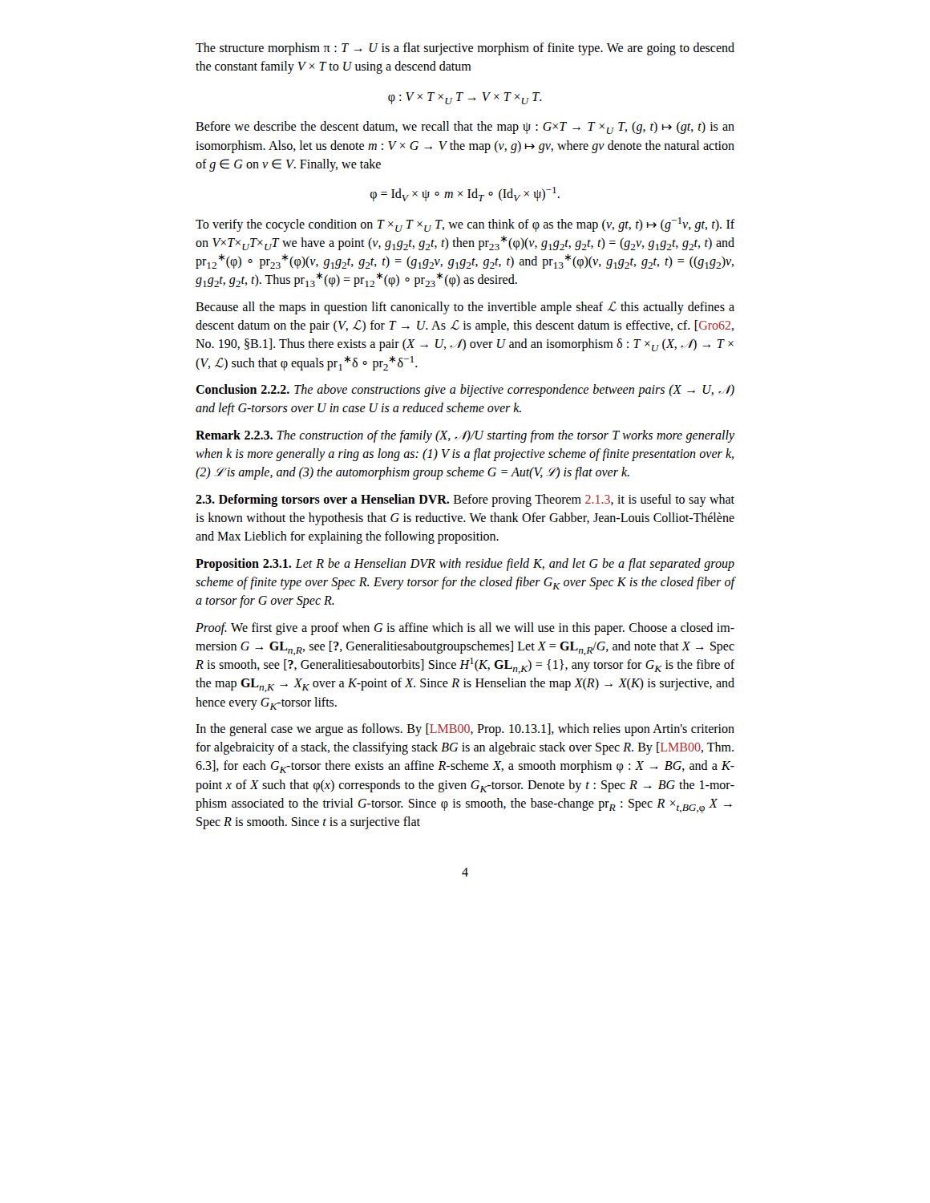The structure morphism π : T → U is a flat surjective morphism of finite type. We are going to descend the constant family V × T to U using a descend datum
φ : V × T ×U T → V × T ×U T.
Before we describe the descent datum, we recall that the map ψ : G×T → T ×U T, (g, t) ↦ (gt, t) is an isomorphism. Also, let us denote m : V × G → V the map (v, g) ↦ gv, where gv denote the natural action of g ∈ G on v ∈ V. Finally, we take
φ = IdV × ψ ∘ m × IdT ∘ (IdV × ψ)−1.
To verify the cocycle condition on T ×U T ×U T, we can think of φ as the map (v, gt, t) ↦ (g−1v, gt, t). If on V×T×UT×UT we have a point (v, g1g2t, g2t, t) then pr23∗(φ)(v, g1g2t, g2t, t) = (g2v, g1g2t, g2t, t) and pr12∗(φ) ∘ pr23∗(φ)(v, g1g2t, g2t, t) = (g1g2v, g1g2t, g2t, t) and pr13∗(φ)(v, g1g2t, g2t, t) = ((g1g2)v, g1g2t, g2t, t). Thus pr13∗(φ) = pr12∗(φ) ∘ pr23∗(φ) as desired.
Because all the maps in question lift canonically to the invertible ample sheaf ℒ this actually defines a descent datum on the pair (V, ℒ) for T → U. As ℒ is ample, this descent datum is effective, cf. [Gro62, No. 190, §B.1]. Thus there exists a pair (X → U, 𝒩) over U and an isomorphism δ : T ×U (X, 𝒩) → T × (V, ℒ) such that φ equals pr1∗δ ∘ pr2∗δ−1.
Conclusion 2.2.2. The above constructions give a bijective correspondence between pairs (X → U, 𝒩) and left G-torsors over U in case U is a reduced scheme over k.
Remark 2.2.3. The construction of the family (X, 𝒩)/U starting from the torsor T works more generally when k is more generally a ring as long as: (1) V is a flat projective scheme of finite presentation over k, (2) ℒ is ample, and (3) the automorphism group scheme G = Aut(V, ℒ) is flat over k.
2.3. Deforming torsors over a Henselian DVR. Before proving Theorem 2.1.3, it is useful to say what is known without the hypothesis that G is reductive. We thank Ofer Gabber, Jean-Louis Colliot-Thélène and Max Lieblich for explaining the following proposition.
Proposition 2.3.1. Let R be a Henselian DVR with residue field K, and let G be a flat separated group scheme of finite type over Spec R. Every torsor for the closed fiber GK over Spec K is the closed fiber of a torsor for G over Spec R.
Proof. We first give a proof when G is affine which is all we will use in this paper. Choose a closed immersion G → GLn,R, see [?, Generalitiesaboutgroupschemes] Let X = GLn,R/G, and note that X → Spec R is smooth, see [?, Generalitiesaboutorbits] Since H1(K, GLn,K) = {1}, any torsor for GK is the fibre of the map GLn,K → XK over a K-point of X. Since R is Henselian the map X(R) → X(K) is surjective, and hence every GK-torsor lifts.
In the general case we argue as follows. By [LMB00, Prop. 10.13.1], which relies upon Artin's criterion for algebraicity of a stack, the classifying stack BG is an algebraic stack over Spec R. By [LMB00, Thm. 6.3], for each GK-torsor there exists an affine R-scheme X, a smooth morphism φ : X → BG, and a K-point x of X such that φ(x) corresponds to the given GK-torsor. Denote by t : Spec R → BG the 1-morphism associated to the trivial G-torsor. Since φ is smooth, the base-change prR : Spec R ×t,BG,φ X → Spec R is smooth. Since t is a surjective flat
4